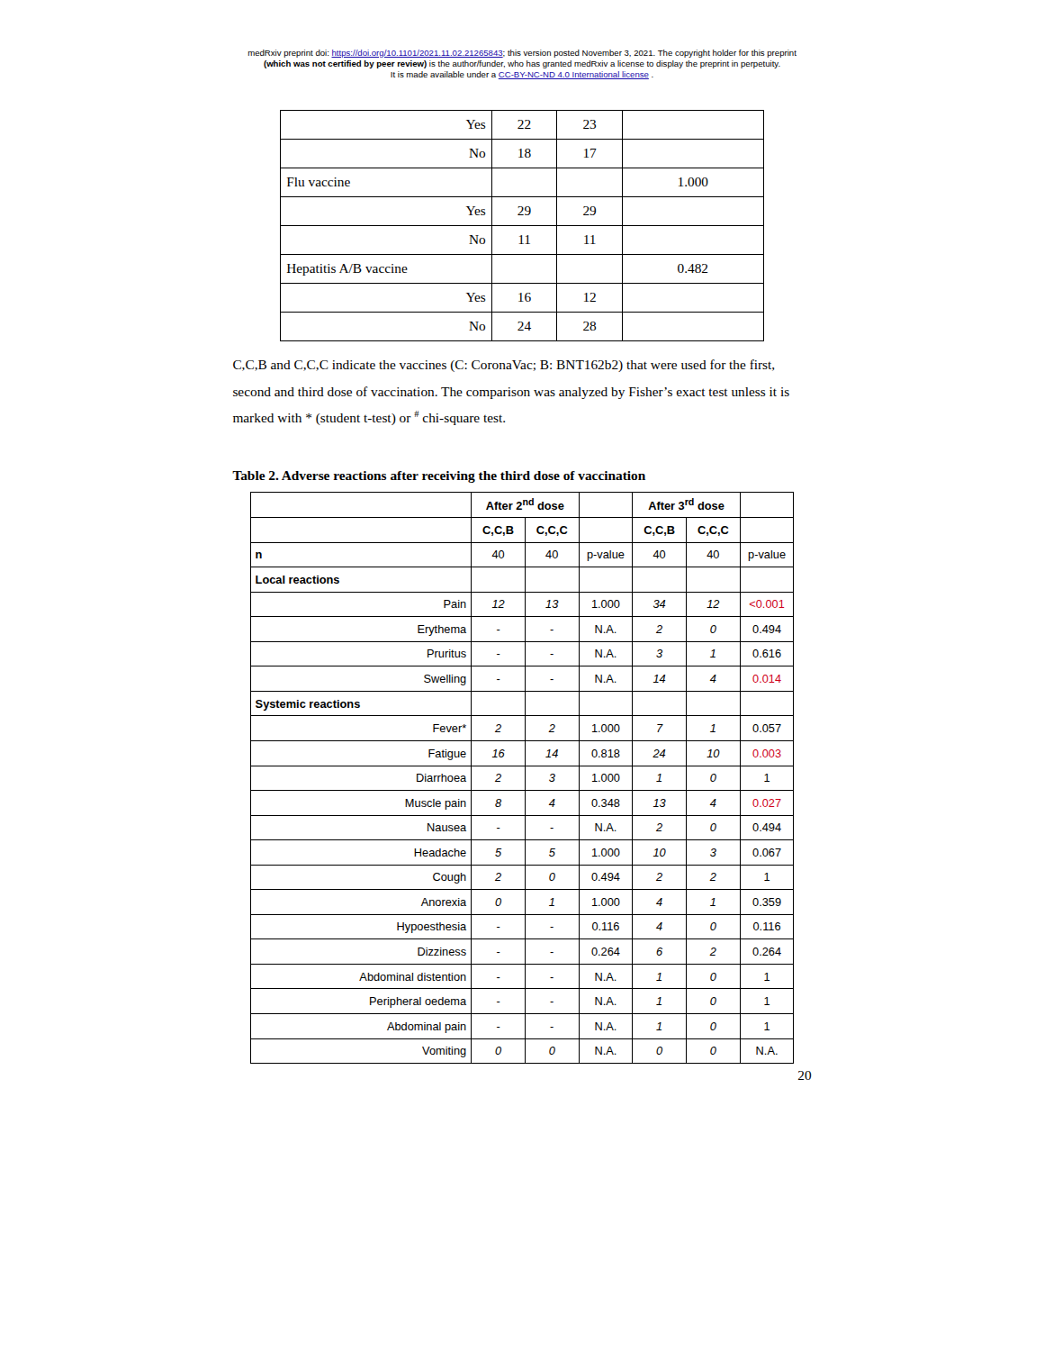medRxiv preprint doi: https://doi.org/10.1101/2021.11.02.21265843; this version posted November 3, 2021. The copyright holder for this preprint (which was not certified by peer review) is the author/funder, who has granted medRxiv a license to display the preprint in perpetuity. It is made available under a CC-BY-NC-ND 4.0 International license .
| Yes | 22 | 23 | |
| No | 18 | 17 | |
| Flu vaccine | | | 1.000 |
| Yes | 29 | 29 | |
| No | 11 | 11 | |
| Hepatitis A/B vaccine | | | 0.482 |
| Yes | 16 | 12 | |
| No | 24 | 28 | |
C,C,B and C,C,C indicate the vaccines (C: CoronaVac; B: BNT162b2) that were used for the first, second and third dose of vaccination. The comparison was analyzed by Fisher’s exact test unless it is marked with * (student t-test) or # chi-square test.
Table 2. Adverse reactions after receiving the third dose of vaccination
| | After 2 nd dose | | After 3 rd dose | |
| | C,C,B | C,C,C | | C,C,B | C,C,C | |
| n | 40 | 40 | p-value | 40 | 40 | p-value |
| Local reactions | | | | | | |
| Pain | 12 | 13 | 1.000 | 34 | 12 | <0.001 |
| Erythema | - | - | N.A. | 2 | 0 | 0.494 |
| Pruritus | - | - | N.A. | 3 | 1 | 0.616 |
| Swelling | - | - | N.A. | 14 | 4 | 0.014 |
| Systemic reactions | | | | | | |
| Fever* | 2 | 2 | 1.000 | 7 | 1 | 0.057 |
| Fatigue | 16 | 14 | 0.818 | 24 | 10 | 0.003 |
| Diarrhoea | 2 | 3 | 1.000 | 1 | 0 | 1 |
| Muscle pain | 8 | 4 | 0.348 | 13 | 4 | 0.027 |
| Nausea | - | - | N.A. | 2 | 0 | 0.494 |
| Headache | 5 | 5 | 1.000 | 10 | 3 | 0.067 |
| Cough | 2 | 0 | 0.494 | 2 | 2 | 1 |
| Anorexia | 0 | 1 | 1.000 | 4 | 1 | 0.359 |
| Hypoesthesia | - | - | 0.116 | 4 | 0 | 0.116 |
| Dizziness | - | - | 0.264 | 6 | 2 | 0.264 |
| Abdominal distention | - | - | N.A. | 1 | 0 | 1 |
| Peripheral oedema | - | - | N.A. | 1 | 0 | 1 |
| Abdominal pain | - | - | N.A. | 1 | 0 | 1 |
| Vomiting | 0 | 0 | N.A. | 0 | 0 | N.A. |
20